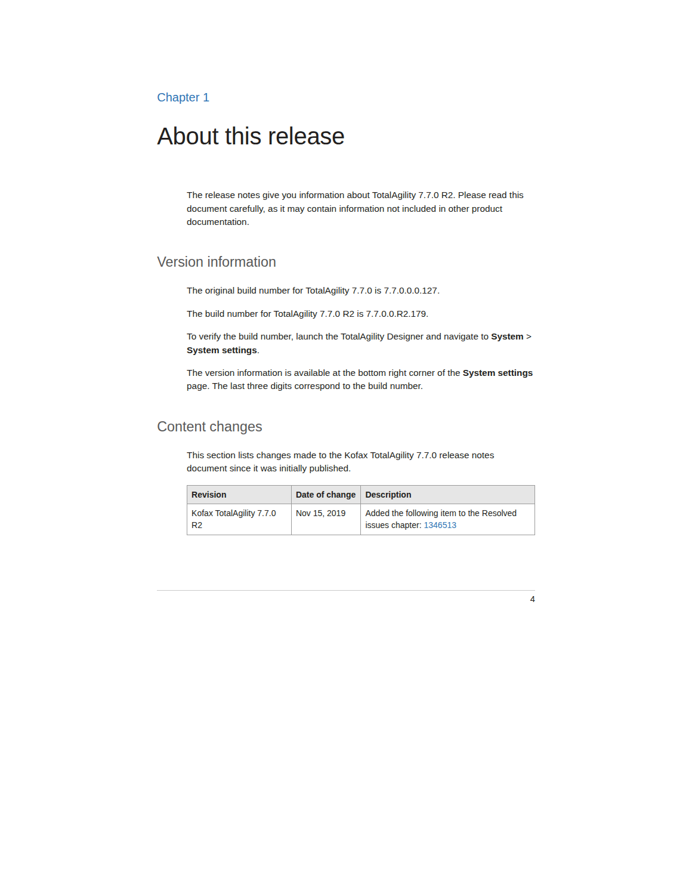Chapter 1
About this release
The release notes give you information about TotalAgility 7.7.0 R2. Please read this document carefully, as it may contain information not included in other product documentation.
Version information
The original build number for TotalAgility 7.7.0 is 7.7.0.0.0.127.
The build number for TotalAgility 7.7.0 R2 is 7.7.0.0.R2.179.
To verify the build number, launch the TotalAgility Designer and navigate to System > System settings.
The version information is available at the bottom right corner of the System settings page. The last three digits correspond to the build number.
Content changes
This section lists changes made to the Kofax TotalAgility 7.7.0 release notes document since it was initially published.
| Revision | Date of change | Description |
| --- | --- | --- |
| Kofax TotalAgility 7.7.0 R2 | Nov 15, 2019 | Added the following item to the Resolved issues chapter: 1346513 |
4